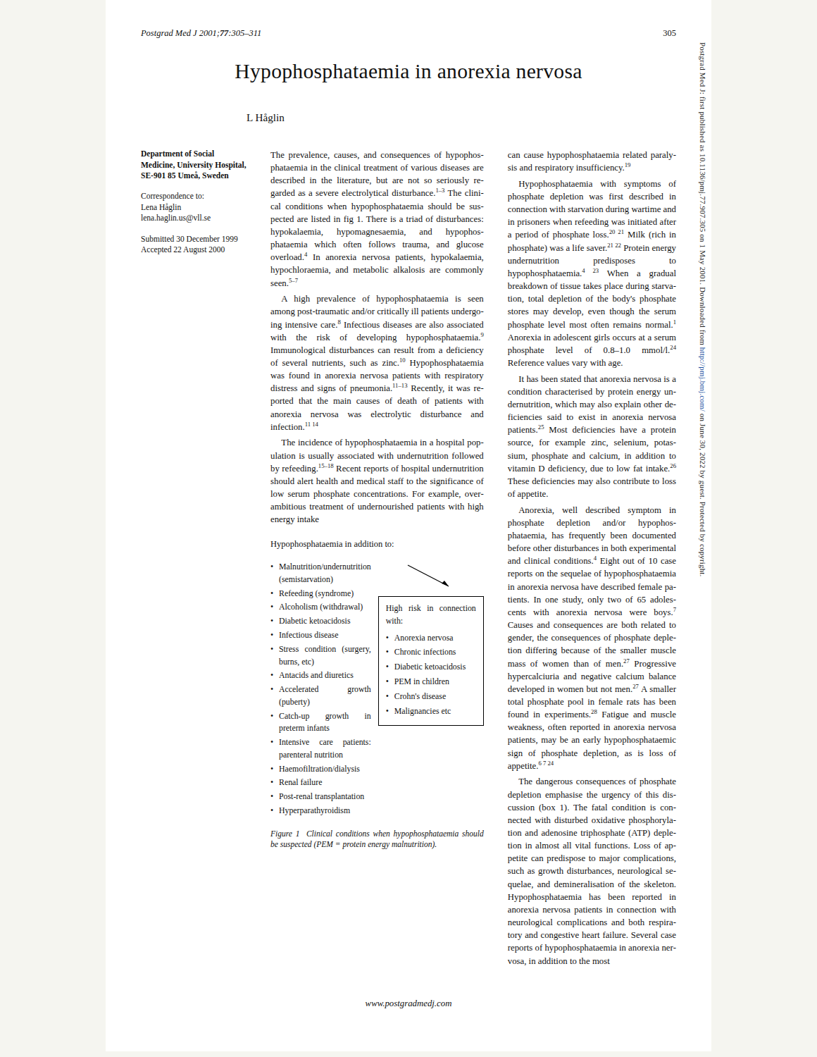Postgrad Med J: first published as 10.1136/pmj.77.907.305 on 1 May 2001. Downloaded from http://pmj.bmj.com/ on June 30, 2022 by guest. Protected by copyright.
Postgrad Med J 2001;77:305–311 305
Hypophosphataemia in anorexia nervosa
L Håglin
Department of Social Medicine, University Hospital, SE-901 85 Umeå, Sweden
Correspondence to:
Lena Håglin
lena.haglin.us@vll.se
Submitted 30 December 1999
Accepted 22 August 2000
The prevalence, causes, and consequences of hypophosphataemia in the clinical treatment of various diseases are described in the literature, but are not so seriously regarded as a severe electrolytical disturbance.1–3 The clinical conditions when hypophosphataemia should be suspected are listed in fig 1. There is a triad of disturbances: hypokalaemia, hypomagnesaemia, and hypophosphataemia which often follows trauma, and glucose overload.4 In anorexia nervosa patients, hypokalaemia, hypochloraemia, and metabolic alkalosis are commonly seen.5–7
A high prevalence of hypophosphataemia is seen among post-traumatic and/or critically ill patients undergoing intensive care.8 Infectious diseases are also associated with the risk of developing hypophosphataemia.9 Immunological disturbances can result from a deficiency of several nutrients, such as zinc.10 Hypophosphataemia was found in anorexia nervosa patients with respiratory distress and signs of pneumonia.11–13 Recently, it was reported that the main causes of death of patients with anorexia nervosa was electrolytic disturbance and infection.11 14
The incidence of hypophosphataemia in a hospital population is usually associated with undernutrition followed by refeeding.15–18 Recent reports of hospital undernutrition should alert health and medical staff to the significance of low serum phosphate concentrations. For example, overambitious treatment of undernourished patients with high energy intake
Hypophosphataemia in addition to:
Malnutrition/undernutrition (semistarvation)
Refeeding (syndrome)
Alcoholism (withdrawal)
Diabetic ketoacidosis
Infectious disease
Stress condition (surgery, burns, etc)
Antacids and diuretics
Accelerated growth (puberty)
Catch-up growth in preterm infants
Intensive care patients: parenteral nutrition
Haemofiltration/dialysis
Renal failure
Post-renal transplantation
Hyperparathyroidism
High risk in connection with:
Anorexia nervosa
Chronic infections
Diabetic ketoacidosis
PEM in children
Crohn's disease
Malignancies etc
Figure 1 Clinical conditions when hypophosphataemia should be suspected (PEM = protein energy malnutrition).
can cause hypophosphataemia related paralysis and respiratory insufficiency.19
Hypophosphataemia with symptoms of phosphate depletion was first described in connection with starvation during wartime and in prisoners when refeeding was initiated after a period of phosphate loss.20 21 Milk (rich in phosphate) was a life saver.21 22 Protein energy undernutrition predisposes to hypophosphataemia.4 23 When a gradual breakdown of tissue takes place during starvation, total depletion of the body's phosphate stores may develop, even though the serum phosphate level most often remains normal.1 Anorexia in adolescent girls occurs at a serum phosphate level of 0.8–1.0 mmol/l.24 Reference values vary with age.
It has been stated that anorexia nervosa is a condition characterised by protein energy undernutrition, which may also explain other deficiencies said to exist in anorexia nervosa patients.25 Most deficiencies have a protein source, for example zinc, selenium, potassium, phosphate and calcium, in addition to vitamin D deficiency, due to low fat intake.26 These deficiencies may also contribute to loss of appetite.
Anorexia, well described symptom in phosphate depletion and/or hypophosphataemia, has frequently been documented before other disturbances in both experimental and clinical conditions.4 Eight out of 10 case reports on the sequelae of hypophosphataemia in anorexia nervosa have described female patients. In one study, only two of 65 adolescents with anorexia nervosa were boys.7 Causes and consequences are both related to gender, the consequences of phosphate depletion differing because of the smaller muscle mass of women than of men.27 Progressive hypercalciuria and negative calcium balance developed in women but not men.27 A smaller total phosphate pool in female rats has been found in experiments.28 Fatigue and muscle weakness, often reported in anorexia nervosa patients, may be an early hypophosphataemic sign of phosphate depletion, as is loss of appetite.6 7 24
The dangerous consequences of phosphate depletion emphasise the urgency of this discussion (box 1). The fatal condition is connected with disturbed oxidative phosphorylation and adenosine triphosphate (ATP) depletion in almost all vital functions. Loss of appetite can predispose to major complications, such as growth disturbances, neurological sequelae, and demineralisation of the skeleton. Hypophosphataemia has been reported in anorexia nervosa patients in connection with neurological complications and both respiratory and congestive heart failure. Several case reports of hypophosphataemia in anorexia nervosa, in addition to the most
www.postgradmedj.com